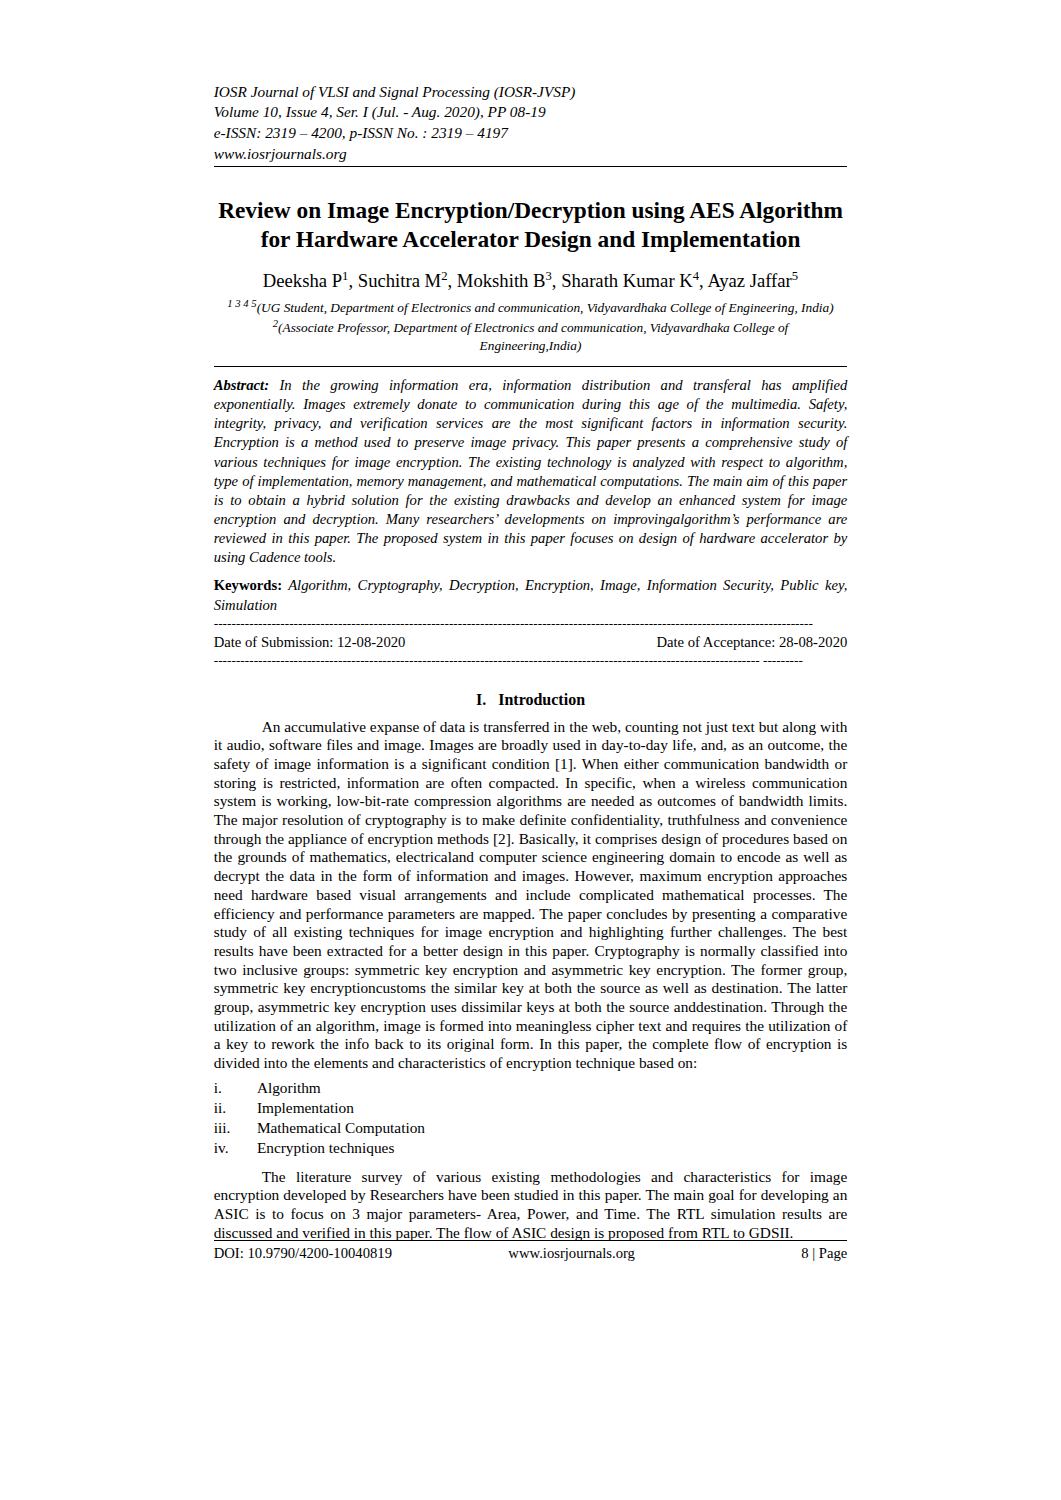IOSR Journal of VLSI and Signal Processing (IOSR-JVSP)
Volume 10, Issue 4, Ser. I (Jul. - Aug. 2020), PP 08-19
e-ISSN: 2319 – 4200, p-ISSN No. : 2319 – 4197
www.iosrjournals.org
Review on Image Encryption/Decryption using AES Algorithm
for Hardware Accelerator Design and Implementation
Deeksha P1, Suchitra M2, Mokshith B3, Sharath Kumar K4, Ayaz Jaffar5
1 3 4 5(UG Student, Department of Electronics and communication, Vidyavardhaka College of Engineering, India)
2(Associate Professor, Department of Electronics and communication, Vidyavardhaka College of
Engineering,India)
Abstract: In the growing information era, information distribution and transferal has amplified exponentially. Images extremely donate to communication during this age of the multimedia. Safety, integrity, privacy, and verification services are the most significant factors in information security. Encryption is a method used to preserve image privacy. This paper presents a comprehensive study of various techniques for image encryption. The existing technology is analyzed with respect to algorithm, type of implementation, memory management, and mathematical computations. The main aim of this paper is to obtain a hybrid solution for the existing drawbacks and develop an enhanced system for image encryption and decryption. Many researchers’ developments on improvingalgorithm’s performance are reviewed in this paper. The proposed system in this paper focuses on design of hardware accelerator by using Cadence tools.
Keywords: Algorithm, Cryptography, Decryption, Encryption, Image, Information Security, Public key, Simulation
---------------------------------------------------------------------------------------------------------------------------------------
Date of Submission: 12-08-2020 Date of Acceptance: 28-08-2020
--------------------------------------------------------------------------------------------------------------------------- ---------
I. Introduction
An accumulative expanse of data is transferred in the web, counting not just text but along with it audio, software files and image. Images are broadly used in day-to-day life, and, as an outcome, the safety of image information is a significant condition [1]. When either communication bandwidth or storing is restricted, information are often compacted. In specific, when a wireless communication system is working, low-bit-rate compression algorithms are needed as outcomes of bandwidth limits. The major resolution of cryptography is to make definite confidentiality, truthfulness and convenience through the appliance of encryption methods [2]. Basically, it comprises design of procedures based on the grounds of mathematics, electricaland computer science engineering domain to encode as well as decrypt the data in the form of information and images. However, maximum encryption approaches need hardware based visual arrangements and include complicated mathematical processes. The efficiency and performance parameters are mapped. The paper concludes by presenting a comparative study of all existing techniques for image encryption and highlighting further challenges. The best results have been extracted for a better design in this paper. Cryptography is normally classified into two inclusive groups: symmetric key encryption and asymmetric key encryption. The former group, symmetric key encryptioncustoms the similar key at both the source as well as destination. The latter group, asymmetric key encryption uses dissimilar keys at both the source anddestination. Through the utilization of an algorithm, image is formed into meaningless cipher text and requires the utilization of a key to rework the info back to its original form. In this paper, the complete flow of encryption is divided into the elements and characteristics of encryption technique based on:
Algorithm
Implementation
Mathematical Computation
Encryption techniques
The literature survey of various existing methodologies and characteristics for image encryption developed by Researchers have been studied in this paper. The main goal for developing an ASIC is to focus on 3 major parameters- Area, Power, and Time. The RTL simulation results are discussed and verified in this paper. The flow of ASIC design is proposed from RTL to GDSII.
DOI: 10.9790/4200-10040819 www.iosrjournals.org 8 | Page